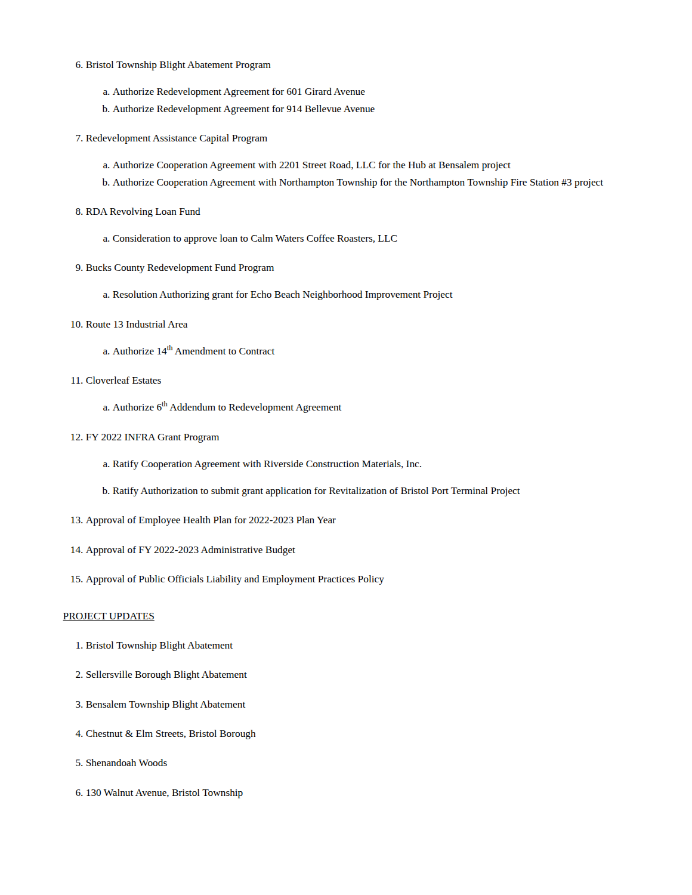Bristol Township Blight Abatement Program
Authorize Redevelopment Agreement for 601 Girard Avenue
Authorize Redevelopment Agreement for 914 Bellevue Avenue
Redevelopment Assistance Capital Program
Authorize Cooperation Agreement with 2201 Street Road, LLC for the Hub at Bensalem project
Authorize Cooperation Agreement with Northampton Township for the Northampton Township Fire Station #3 project
RDA Revolving Loan Fund
Consideration to approve loan to Calm Waters Coffee Roasters, LLC
Bucks County Redevelopment Fund Program
Resolution Authorizing grant for Echo Beach Neighborhood Improvement Project
Route 13 Industrial Area
Authorize 14th Amendment to Contract
Cloverleaf Estates
Authorize 6th Addendum to Redevelopment Agreement
FY 2022 INFRA Grant Program
Ratify Cooperation Agreement with Riverside Construction Materials, Inc.
Ratify Authorization to submit grant application for Revitalization of Bristol Port Terminal Project
Approval of Employee Health Plan for 2022-2023 Plan Year
Approval of FY 2022-2023 Administrative Budget
Approval of Public Officials Liability and Employment Practices Policy
PROJECT UPDATES
Bristol Township Blight Abatement
Sellersville Borough Blight Abatement
Bensalem Township Blight Abatement
Chestnut & Elm Streets, Bristol Borough
Shenandoah Woods
130 Walnut Avenue, Bristol Township